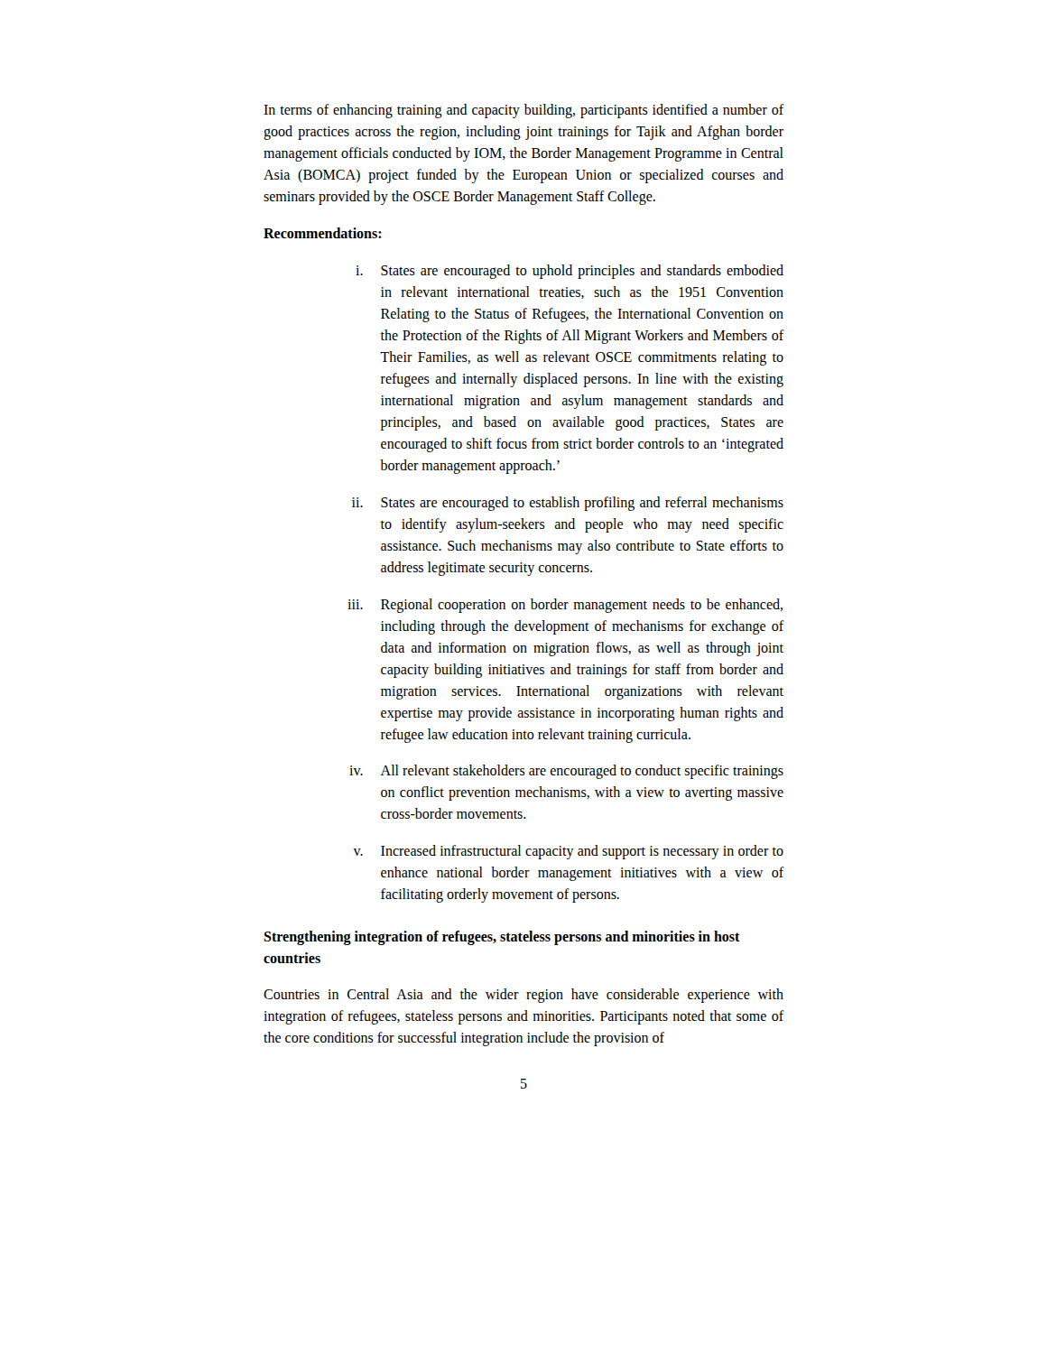In terms of enhancing training and capacity building, participants identified a number of good practices across the region, including joint trainings for Tajik and Afghan border management officials conducted by IOM, the Border Management Programme in Central Asia (BOMCA) project funded by the European Union or specialized courses and seminars provided by the OSCE Border Management Staff College.
Recommendations:
States are encouraged to uphold principles and standards embodied in relevant international treaties, such as the 1951 Convention Relating to the Status of Refugees, the International Convention on the Protection of the Rights of All Migrant Workers and Members of Their Families, as well as relevant OSCE commitments relating to refugees and internally displaced persons. In line with the existing international migration and asylum management standards and principles, and based on available good practices, States are encouraged to shift focus from strict border controls to an ‘integrated border management approach.’
States are encouraged to establish profiling and referral mechanisms to identify asylum-seekers and people who may need specific assistance. Such mechanisms may also contribute to State efforts to address legitimate security concerns.
Regional cooperation on border management needs to be enhanced, including through the development of mechanisms for exchange of data and information on migration flows, as well as through joint capacity building initiatives and trainings for staff from border and migration services. International organizations with relevant expertise may provide assistance in incorporating human rights and refugee law education into relevant training curricula.
All relevant stakeholders are encouraged to conduct specific trainings on conflict prevention mechanisms, with a view to averting massive cross-border movements.
Increased infrastructural capacity and support is necessary in order to enhance national border management initiatives with a view of facilitating orderly movement of persons.
Strengthening integration of refugees, stateless persons and minorities in host countries
Countries in Central Asia and the wider region have considerable experience with integration of refugees, stateless persons and minorities. Participants noted that some of the core conditions for successful integration include the provision of
5